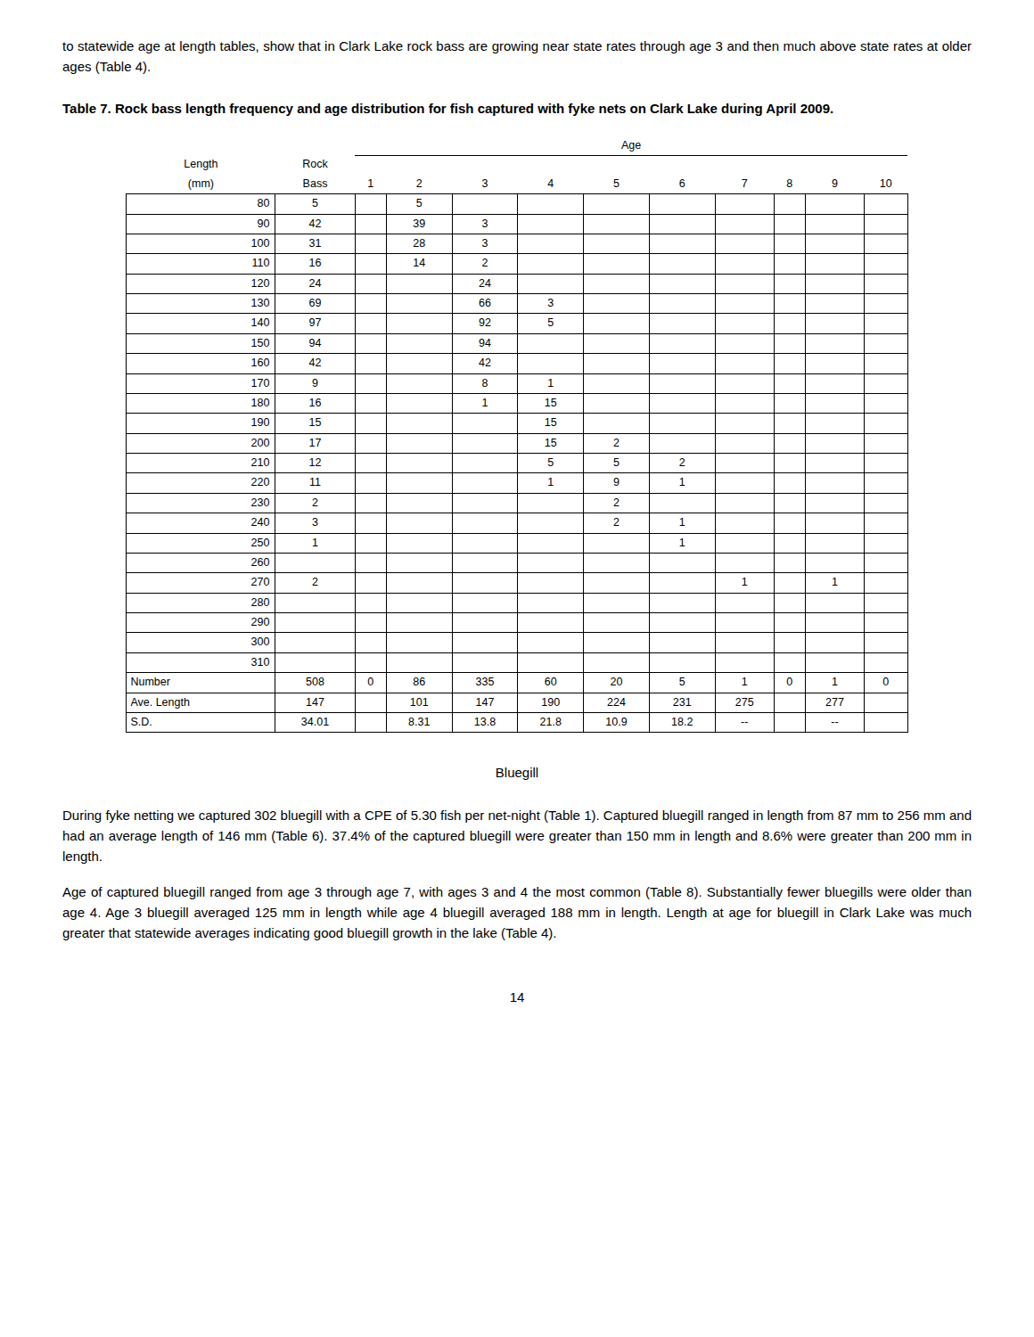to statewide age at length tables, show that in Clark Lake rock bass are growing near state rates through age 3 and then much above state rates at older ages (Table 4).
Table 7. Rock bass length frequency and age distribution for fish captured with fyke nets on Clark Lake during April 2009.
| | | Age |
| Length | Rock | |
| (mm) | Bass | 1 | 2 | 3 | 4 | 5 | 6 | 7 | 8 | 9 | 10 |
| 80 | 5 | | 5 | | | | | | | | |
| 90 | 42 | | 39 | 3 | | | | | | | |
| 100 | 31 | | 28 | 3 | | | | | | | |
| 110 | 16 | | 14 | 2 | | | | | | | |
| 120 | 24 | | | 24 | | | | | | | |
| 130 | 69 | | | 66 | 3 | | | | | | |
| 140 | 97 | | | 92 | 5 | | | | | | |
| 150 | 94 | | | 94 | | | | | | | |
| 160 | 42 | | | 42 | | | | | | | |
| 170 | 9 | | | 8 | 1 | | | | | | |
| 180 | 16 | | | 1 | 15 | | | | | | |
| 190 | 15 | | | | 15 | | | | | | |
| 200 | 17 | | | | 15 | 2 | | | | | |
| 210 | 12 | | | | 5 | 5 | 2 | | | | |
| 220 | 11 | | | | 1 | 9 | 1 | | | | |
| 230 | 2 | | | | | 2 | | | | | |
| 240 | 3 | | | | | 2 | 1 | | | | |
| 250 | 1 | | | | | | 1 | | | | |
| 260 | | | | | | | | | | | |
| 270 | 2 | | | | | | | 1 | | 1 | |
| 280 | | | | | | | | | | | |
| 290 | | | | | | | | | | | |
| 300 | | | | | | | | | | | |
| 310 | | | | | | | | | | | |
| Number | 508 | 0 | 86 | 335 | 60 | 20 | 5 | 1 | 0 | 1 | 0 |
| Ave. Length | 147 | | 101 | 147 | 190 | 224 | 231 | 275 | | 277 | |
| S.D. | 34.01 | | 8.31 | 13.8 | 21.8 | 10.9 | 18.2 | -- | | -- | |
Bluegill
During fyke netting we captured 302 bluegill with a CPE of 5.30 fish per net-night (Table 1). Captured bluegill ranged in length from 87 mm to 256 mm and had an average length of 146 mm (Table 6). 37.4% of the captured bluegill were greater than 150 mm in length and 8.6% were greater than 200 mm in length.
Age of captured bluegill ranged from age 3 through age 7, with ages 3 and 4 the most common (Table 8). Substantially fewer bluegills were older than age 4. Age 3 bluegill averaged 125 mm in length while age 4 bluegill averaged 188 mm in length. Length at age for bluegill in Clark Lake was much greater that statewide averages indicating good bluegill growth in the lake (Table 4).
14